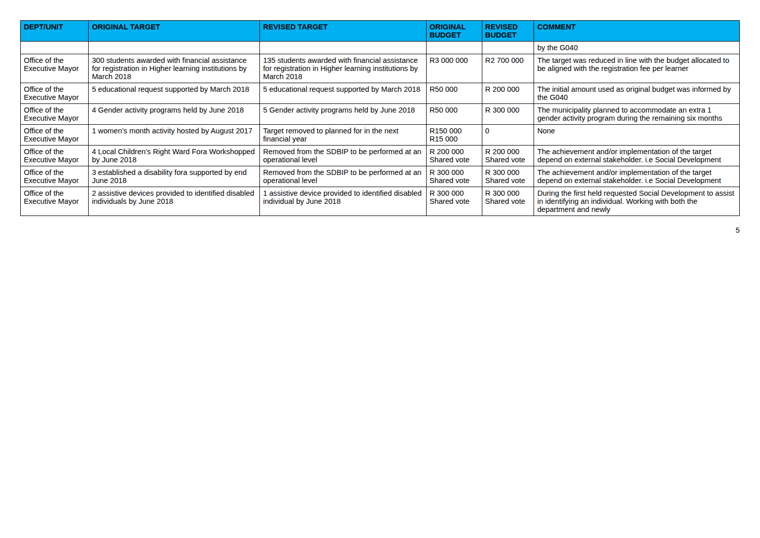| DEPT/UNIT | ORIGINAL TARGET | REVISED TARGET | ORIGINAL BUDGET | REVISED BUDGET | COMMENT |
| --- | --- | --- | --- | --- | --- |
| | | | | | by the G040 |
| Office of the Executive Mayor | 300 students awarded with financial assistance for registration in Higher learning institutions by March 2018 | 135 students awarded with financial assistance for registration in Higher learning institutions by March 2018 | R3 000 000 | R2 700 000 | The target was reduced in line with the budget allocated to be aligned with the registration fee per learner |
| Office of the Executive Mayor | 5 educational request supported by March 2018 | 5 educational request supported by March 2018 | R50 000 | R 200 000 | The initial amount used as original budget was informed by the G040 |
| Office of the Executive Mayor | 4 Gender activity programs held by June 2018 | 5 Gender activity programs held by June 2018 | R50 000 | R 300 000 | The municipality planned to accommodate an extra 1 gender activity program during the remaining six months |
| Office of the Executive Mayor | 1 women’s month activity hosted by August 2017 | Target removed to planned for in the next financial year | R150 000 R15 000 | 0 | None |
| Office of the Executive Mayor | 4 Local Children’s Right Ward Fora Workshopped by June 2018 | Removed from the SDBIP to be performed at an operational level | R 200 000 Shared vote | R 200 000 Shared vote | The achievement and/or implementation of the target depend on external stakeholder. i.e Social Development |
| Office of the Executive Mayor | 3 established a disability fora supported by end June 2018 | Removed from the SDBIP to be performed at an operational level | R 300 000 Shared vote | R 300 000 Shared vote | The achievement and/or implementation of the target depend on external stakeholder. i.e Social Development |
| Office of the Executive Mayor | 2 assistive devices provided to identified disabled individuals by June 2018 | 1 assistive device provided to identified disabled individual by June 2018 | R 300 000 Shared vote | R 300 000 Shared vote | During the first held requested Social Development to assist in identifying an individual. Working with both the department and newly |
5